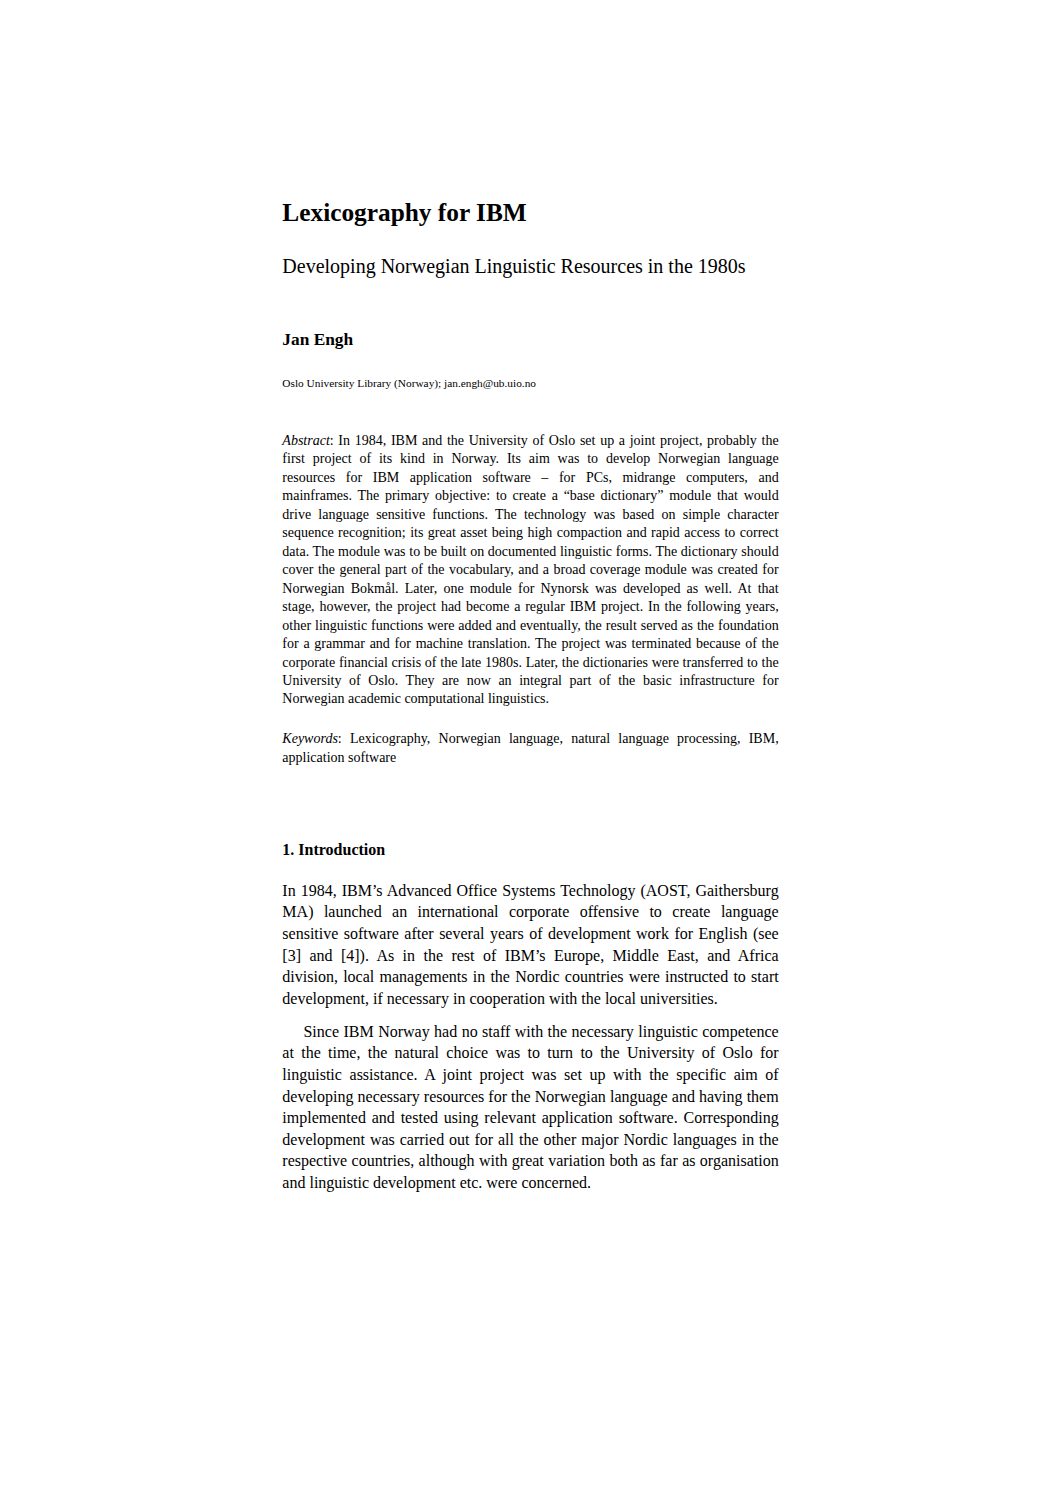Lexicography for IBM
Developing Norwegian Linguistic Resources in the 1980s
Jan Engh
Oslo University Library (Norway); jan.engh@ub.uio.no
Abstract: In 1984, IBM and the University of Oslo set up a joint project, probably the first project of its kind in Norway. Its aim was to develop Norwegian language resources for IBM application software – for PCs, midrange computers, and mainframes. The primary objective: to create a “base dictionary” module that would drive language sensitive functions. The technology was based on simple character sequence recognition; its great asset being high compaction and rapid access to correct data. The module was to be built on documented linguistic forms. The dictionary should cover the general part of the vocabulary, and a broad coverage module was created for Norwegian Bokmål. Later, one module for Nynorsk was developed as well. At that stage, however, the project had become a regular IBM project. In the following years, other linguistic functions were added and eventually, the result served as the foundation for a grammar and for machine translation. The project was terminated because of the corporate financial crisis of the late 1980s. Later, the dictionaries were transferred to the University of Oslo. They are now an integral part of the basic infrastructure for Norwegian academic computational linguistics.
Keywords: Lexicography, Norwegian language, natural language processing, IBM, application software
1. Introduction
In 1984, IBM’s Advanced Office Systems Technology (AOST, Gaithersburg MA) launched an international corporate offensive to create language sensitive software after several years of development work for English (see [3] and [4]). As in the rest of IBM’s Europe, Middle East, and Africa division, local managements in the Nordic countries were instructed to start development, if necessary in cooperation with the local universities.
Since IBM Norway had no staff with the necessary linguistic competence at the time, the natural choice was to turn to the University of Oslo for linguistic assistance. A joint project was set up with the specific aim of developing necessary resources for the Norwegian language and having them implemented and tested using relevant application software. Corresponding development was carried out for all the other major Nordic languages in the respective countries, although with great variation both as far as organisation and linguistic development etc. were concerned.